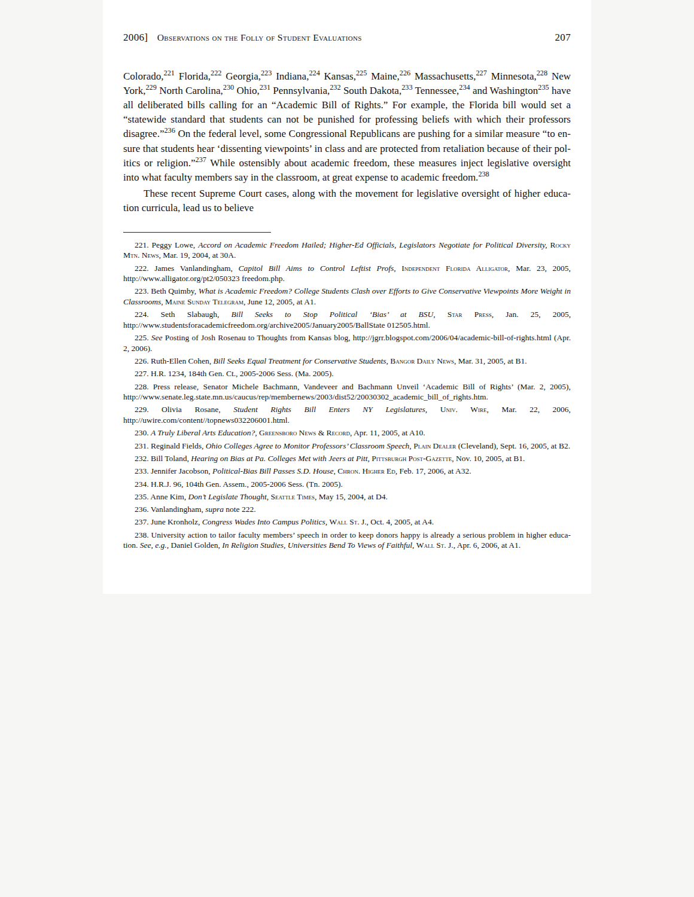2006] Observations on the Folly of Student Evaluations 207
Colorado,221 Florida,222 Georgia,223 Indiana,224 Kansas,225 Maine,226 Massachusetts,227 Minnesota,228 New York,229 North Carolina,230 Ohio,231 Pennsylvania,232 South Dakota,233 Tennessee,234 and Washington235 have all deliberated bills calling for an “Academic Bill of Rights.” For example, the Florida bill would set a “statewide standard that students can not be punished for professing beliefs with which their professors disagree.”236 On the federal level, some Congressional Republicans are pushing for a similar measure “to ensure that students hear ‘dissenting viewpoints’ in class and are protected from retaliation because of their politics or religion.”237 While ostensibly about academic freedom, these measures inject legislative oversight into what faculty members say in the classroom, at great expense to academic freedom.238
These recent Supreme Court cases, along with the movement for legislative oversight of higher education curricula, lead us to believe
221. Peggy Lowe, Accord on Academic Freedom Hailed; Higher-Ed Officials, Legislators Negotiate for Political Diversity, Rocky Mtn. News, Mar. 19, 2004, at 30A.
222. James Vanlandingham, Capitol Bill Aims to Control Leftist Profs, Independent Florida Alligator, Mar. 23, 2005, http://www.alligator.org/pt2/050323 freedom.php.
223. Beth Quimby, What is Academic Freedom? College Students Clash over Efforts to Give Conservative Viewpoints More Weight in Classrooms, Maine Sunday Telegram, June 12, 2005, at A1.
224. Seth Slabaugh, Bill Seeks to Stop Political ‘Bias’ at BSU, Star Press, Jan. 25, 2005, http://www.studentsforacademicfreedom.org/archive2005/January2005/BallState 012505.html.
225. See Posting of Josh Rosenau to Thoughts from Kansas blog, http://jgrr.blogspot.com/2006/04/academic-bill-of-rights.html (Apr. 2, 2006).
226. Ruth-Ellen Cohen, Bill Seeks Equal Treatment for Conservative Students, Bangor Daily News, Mar. 31, 2005, at B1.
227. H.R. 1234, 184th Gen. Ct., 2005-2006 Sess. (Ma. 2005).
228. Press release, Senator Michele Bachmann, Vandeveer and Bachmann Unveil ‘Academic Bill of Rights’ (Mar. 2, 2005), http://www.senate.leg.state.mn.us/caucus/rep/membernews/2003/dist52/20030302_academic_bill_of_rights.htm.
229. Olivia Rosane, Student Rights Bill Enters NY Legislatures, Univ. Wire, Mar. 22, 2006, http://uwire.com/content//topnews032206001.html.
230. A Truly Liberal Arts Education?, Greensboro News & Record, Apr. 11, 2005, at A10.
231. Reginald Fields, Ohio Colleges Agree to Monitor Professors’ Classroom Speech, Plain Dealer (Cleveland), Sept. 16, 2005, at B2.
232. Bill Toland, Hearing on Bias at Pa. Colleges Met with Jeers at Pitt, Pittsburgh Post-Gazette, Nov. 10, 2005, at B1.
233. Jennifer Jacobson, Political-Bias Bill Passes S.D. House, Chron. Higher Ed, Feb. 17, 2006, at A32.
234. H.R.J. 96, 104th Gen. Assem., 2005-2006 Sess. (Tn. 2005).
235. Anne Kim, Don’t Legislate Thought, Seattle Times, May 15, 2004, at D4.
236. Vanlandingham, supra note 222.
237. June Kronholz, Congress Wades Into Campus Politics, Wall St. J., Oct. 4, 2005, at A4.
238. University action to tailor faculty members’ speech in order to keep donors happy is already a serious problem in higher education. See, e.g., Daniel Golden, In Religion Studies, Universities Bend To Views of Faithful, Wall St. J., Apr. 6, 2006, at A1.